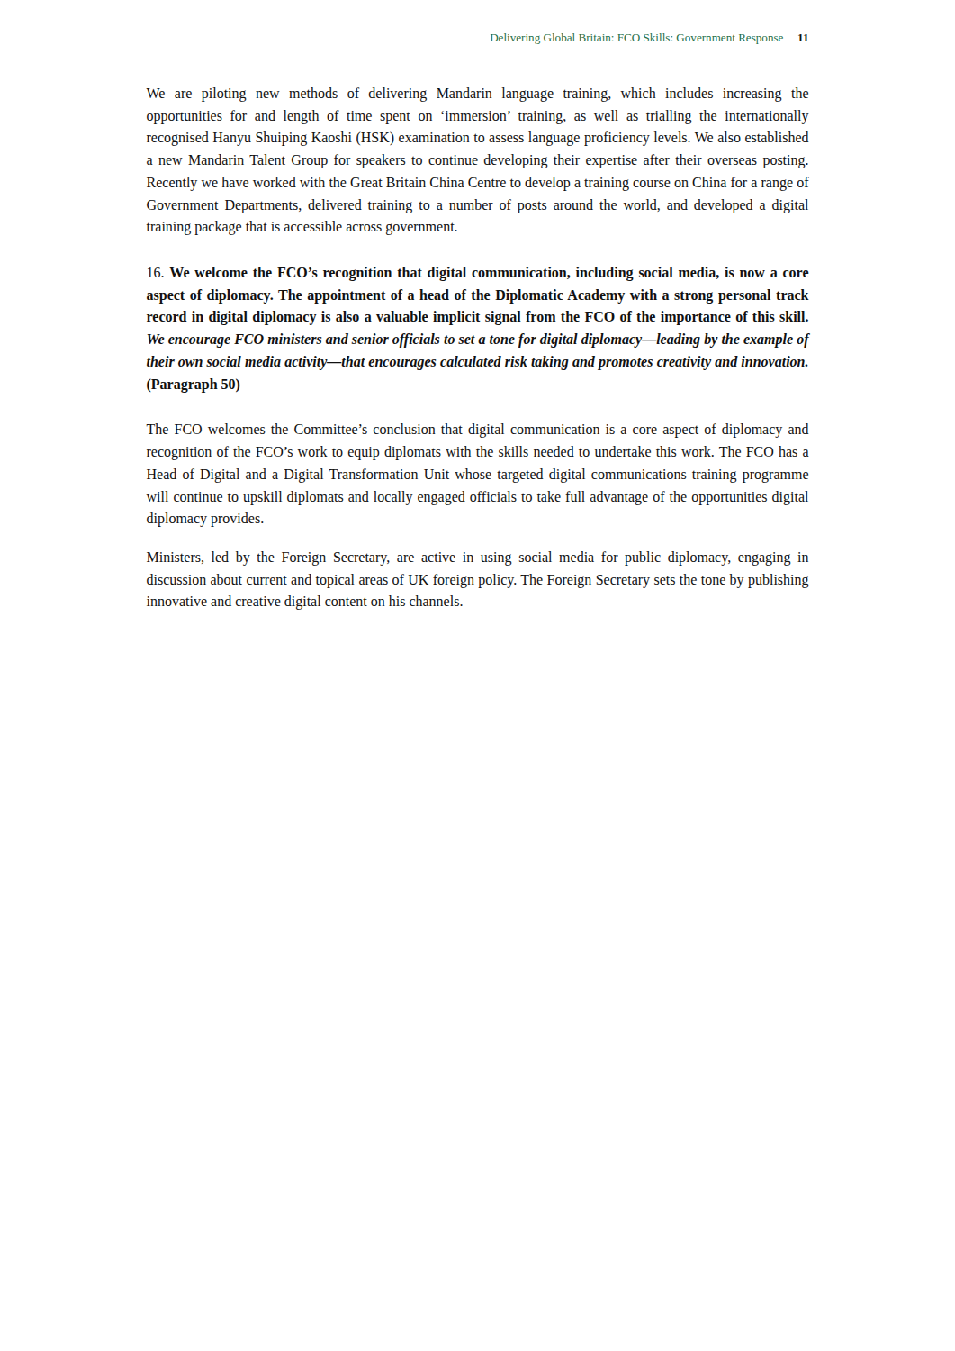Delivering Global Britain: FCO Skills: Government Response 11
We are piloting new methods of delivering Mandarin language training, which includes increasing the opportunities for and length of time spent on ‘immersion’ training, as well as trialling the internationally recognised Hanyu Shuiping Kaoshi (HSK) examination to assess language proficiency levels. We also established a new Mandarin Talent Group for speakers to continue developing their expertise after their overseas posting. Recently we have worked with the Great Britain China Centre to develop a training course on China for a range of Government Departments, delivered training to a number of posts around the world, and developed a digital training package that is accessible across government.
16. We welcome the FCO’s recognition that digital communication, including social media, is now a core aspect of diplomacy. The appointment of a head of the Diplomatic Academy with a strong personal track record in digital diplomacy is also a valuable implicit signal from the FCO of the importance of this skill. We encourage FCO ministers and senior officials to set a tone for digital diplomacy—leading by the example of their own social media activity—that encourages calculated risk taking and promotes creativity and innovation. (Paragraph 50)
The FCO welcomes the Committee’s conclusion that digital communication is a core aspect of diplomacy and recognition of the FCO’s work to equip diplomats with the skills needed to undertake this work. The FCO has a Head of Digital and a Digital Transformation Unit whose targeted digital communications training programme will continue to upskill diplomats and locally engaged officials to take full advantage of the opportunities digital diplomacy provides.
Ministers, led by the Foreign Secretary, are active in using social media for public diplomacy, engaging in discussion about current and topical areas of UK foreign policy. The Foreign Secretary sets the tone by publishing innovative and creative digital content on his channels.